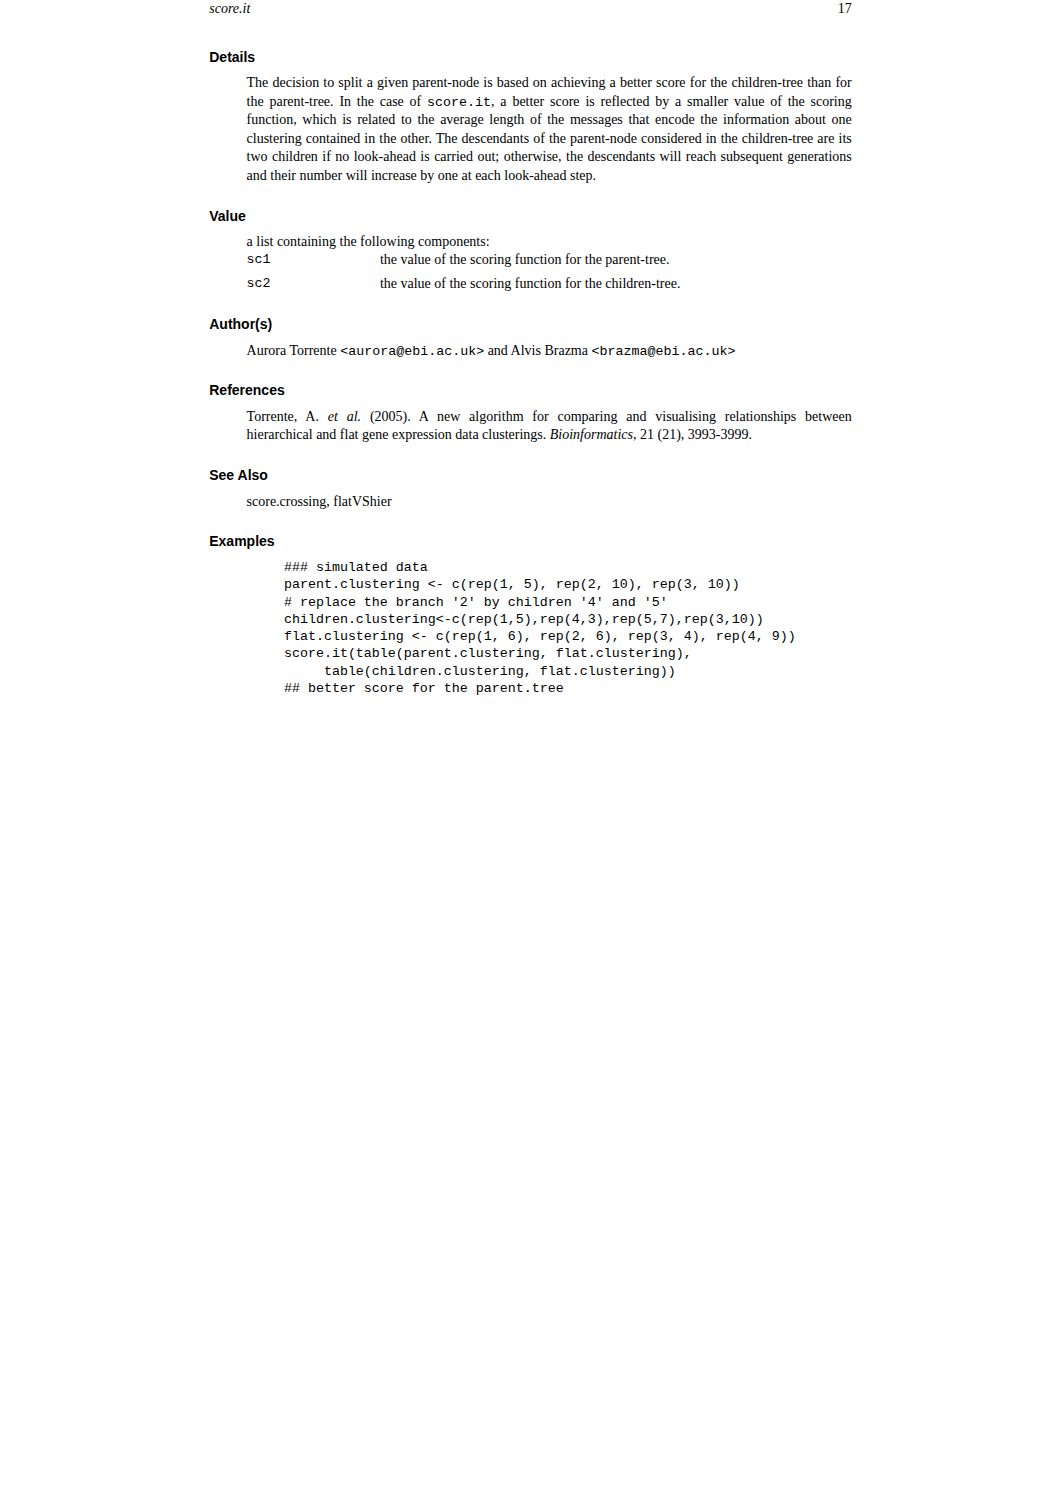score.it 17
Details
The decision to split a given parent-node is based on achieving a better score for the children-tree than for the parent-tree. In the case of score.it, a better score is reflected by a smaller value of the scoring function, which is related to the average length of the messages that encode the information about one clustering contained in the other. The descendants of the parent-node considered in the children-tree are its two children if no look-ahead is carried out; otherwise, the descendants will reach subsequent generations and their number will increase by one at each look-ahead step.
Value
a list containing the following components:
sc1
the value of the scoring function for the parent-tree.
sc2
the value of the scoring function for the children-tree.
Author(s)
Aurora Torrente <aurora@ebi.ac.uk> and Alvis Brazma <brazma@ebi.ac.uk>
References
Torrente, A. et al. (2005). A new algorithm for comparing and visualising relationships between hierarchical and flat gene expression data clusterings. Bioinformatics, 21 (21), 3993-3999.
See Also
score.crossing, flatVShier
Examples
### simulated data
parent.clustering <- c(rep(1, 5), rep(2, 10), rep(3, 10))
# replace the branch '2' by children '4' and '5'
children.clustering<-c(rep(1,5),rep(4,3),rep(5,7),rep(3,10))
flat.clustering <- c(rep(1, 6), rep(2, 6), rep(3, 4), rep(4, 9))
score.it(table(parent.clustering, flat.clustering),
     table(children.clustering, flat.clustering))
## better score for the parent.tree